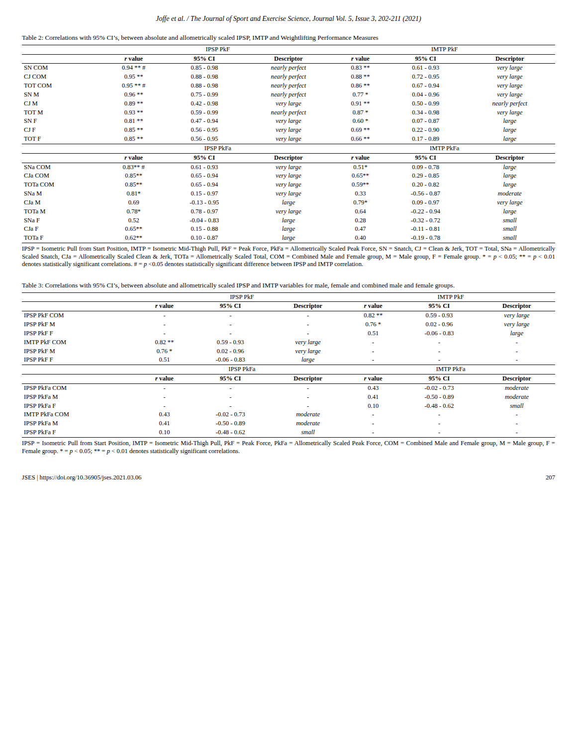Joffe et al. / The Journal of Sport and Exercise Science, Journal Vol. 5, Issue 3, 202-211 (2021)
Table 2: Correlations with 95% CI’s, between absolute and allometrically scaled IPSP, IMTP and Weightlifting Performance Measures
| | IPSP PkF | IMTP PkF |
| --- | --- | --- |
| | r value | 95% CI | Descriptor | r value | 95% CI | Descriptor |
| SN COM | 0.94 ** # | 0.85 - 0.98 | nearly perfect | 0.83 ** | 0.61 - 0.93 | very large |
| CJ COM | 0.95 ** | 0.88 - 0.98 | nearly perfect | 0.88 ** | 0.72 - 0.95 | very large |
| TOT COM | 0.95 ** # | 0.88 - 0.98 | nearly perfect | 0.86 ** | 0.67 - 0.94 | very large |
| SN M | 0.96 ** | 0.75 - 0.99 | nearly perfect | 0.77 * | 0.04 - 0.96 | very large |
| CJ M | 0.89 ** | 0.42 - 0.98 | very large | 0.91 ** | 0.50 - 0.99 | nearly perfect |
| TOT M | 0.93 ** | 0.59 - 0.99 | nearly perfect | 0.87 * | 0.34 - 0.98 | very large |
| SN F | 0.81 ** | 0.47 - 0.94 | very large | 0.60 * | 0.07 - 0.87 | large |
| CJ F | 0.85 ** | 0.56 - 0.95 | very large | 0.69 ** | 0.22 - 0.90 | large |
| TOT F | 0.85 ** | 0.56 - 0.95 | very large | 0.66 ** | 0.17 - 0.89 | large |
| | IPSP PkFa | IMTP PkFa |
| | r value | 95% CI | Descriptor | r value | 95% CI | Descriptor |
| SNa COM | 0.83** # | 0.61 - 0.93 | very large | 0.51* | 0.09 - 0.78 | large |
| CJa COM | 0.85** | 0.65 - 0.94 | very large | 0.65** | 0.29 - 0.85 | large |
| TOTa COM | 0.85** | 0.65 - 0.94 | very large | 0.59** | 0.20 - 0.82 | large |
| SNa M | 0.81* | 0.15 - 0.97 | very large | 0.33 | -0.56 - 0.87 | moderate |
| CJa M | 0.69 | -0.13 - 0.95 | large | 0.79* | 0.09 - 0.97 | very large |
| TOTa M | 0.78* | 0.78 - 0.97 | very large | 0.64 | -0.22 - 0.94 | large |
| SNa F | 0.52 | -0.04 - 0.83 | large | 0.28 | -0.32 - 0.72 | small |
| CJa F | 0.65** | 0.15 - 0.88 | large | 0.47 | -0.11 - 0.81 | small |
| TOTa F | 0.62** | 0.10 - 0.87 | large | 0.40 | -0.19 - 0.78 | small |
IPSP = Isometric Pull from Start Position, IMTP = Isometric Mid-Thigh Pull, PkF = Peak Force, PkFa = Allometrically Scaled Peak Force, SN = Snatch, CJ = Clean & Jerk, TOT = Total, SNa = Allometrically Scaled Snatch, CJa = Allometrically Scaled Clean & Jerk, TOTa = Allometrically Scaled Total, COM = Combined Male and Female group, M = Male group, F = Female group. * = p < 0.05; ** = p < 0.01 denotes statistically significant correlations. # = p <0.05 denotes statistically significant difference between IPSP and IMTP correlation.
Table 3: Correlations with 95% CI’s, between absolute and allometrically scaled IPSP and IMTP variables for male, female and combined male and female groups.
| | IPSP PkF | IMTP PkF |
| --- | --- | --- |
| | r value | 95% CI | Descriptor | r value | 95% CI | Descriptor |
| IPSP PkF COM | - | - | - | 0.82 ** | 0.59 - 0.93 | very large |
| IPSP PkF M | - | - | - | 0.76 * | 0.02 - 0.96 | very large |
| IPSP PkF F | - | - | - | 0.51 | -0.06 - 0.83 | large |
| IMTP PkF COM | 0.82 ** | 0.59 - 0.93 | very large | - | - | - |
| IPSP PkF M | 0.76 * | 0.02 - 0.96 | very large | - | - | - |
| IPSP PkF F | 0.51 | -0.06 - 0.83 | large | - | - | - |
| | IPSP PkFa | IMTP PkFa |
| | r value | 95% CI | Descriptor | r value | 95% CI | Descriptor |
| IPSP PkFa COM | - | - | - | 0.43 | -0.02 - 0.73 | moderate |
| IPSP PkFa M | - | - | - | 0.41 | -0.50 - 0.89 | moderate |
| IPSP PkFa F | - | - | - | 0.10 | -0.48 - 0.62 | small |
| IMTP PkFa COM | 0.43 | -0.02 - 0.73 | moderate | - | - | - |
| IPSP PkFa M | 0.41 | -0.50 - 0.89 | moderate | - | - | - |
| IPSP PkFa F | 0.10 | -0.48 - 0.62 | small | - | - | - |
IPSP = Isometric Pull from Start Position, IMTP = Isometric Mid-Thigh Pull, PkF = Peak Force, PkFa = Allometrically Scaled Peak Force, COM = Combined Male and Female group, M = Male group, F = Female group. * = p < 0.05; ** = p < 0.01 denotes statistically significant correlations.
JSES | https://doi.org/10.36905/jses.2021.03.06 207